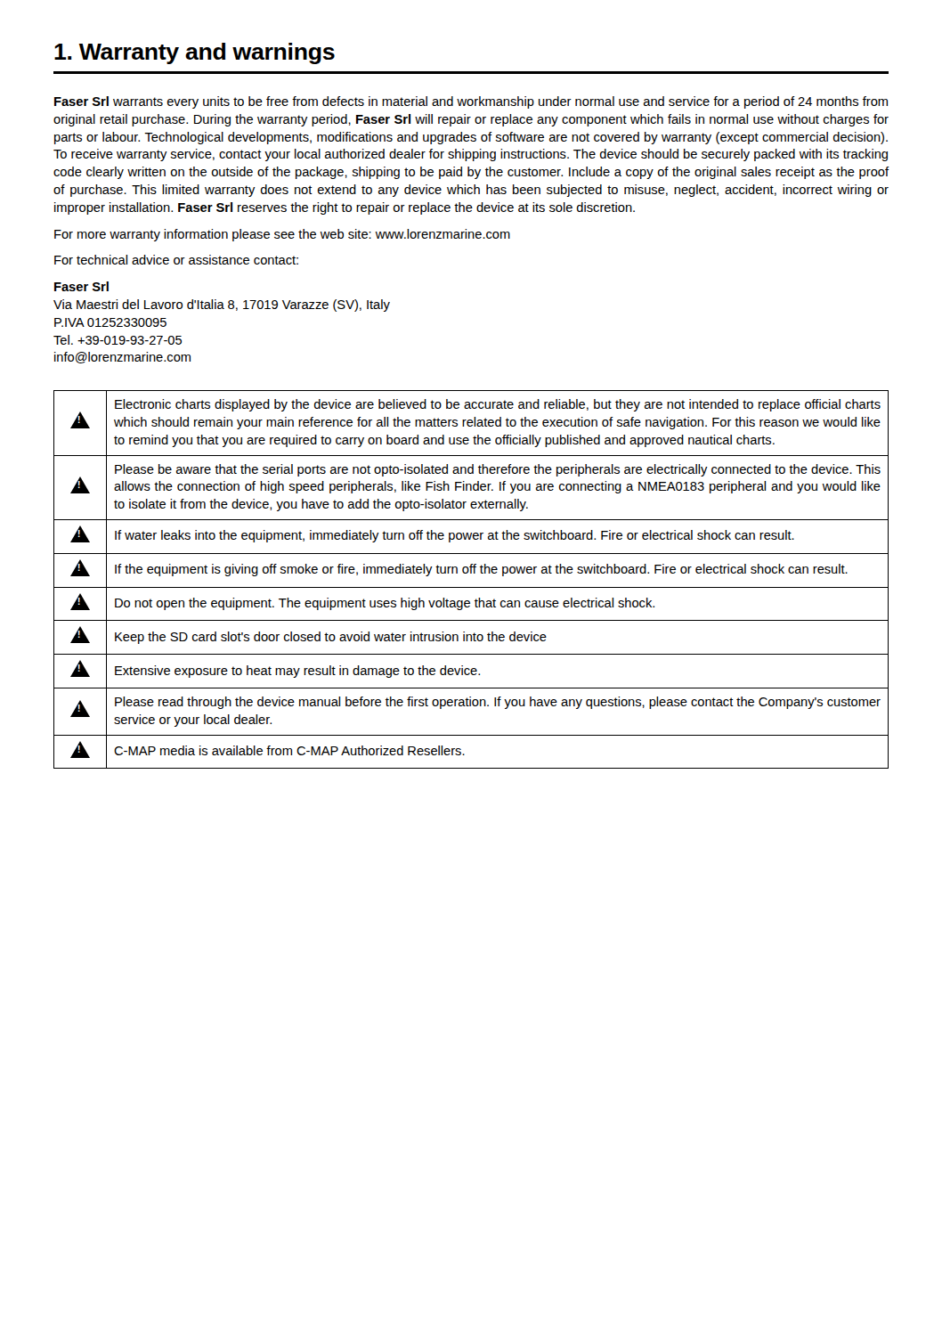1. Warranty and warnings
Faser Srl warrants every units to be free from defects in material and workmanship under normal use and service for a period of 24 months from original retail purchase. During the warranty period, Faser Srl will repair or replace any component which fails in normal use without charges for parts or labour. Technological developments, modifications and upgrades of software are not covered by warranty (except commercial decision). To receive warranty service, contact your local authorized dealer for shipping instructions. The device should be securely packed with its tracking code clearly written on the outside of the package, shipping to be paid by the customer. Include a copy of the original sales receipt as the proof of purchase. This limited warranty does not extend to any device which has been subjected to misuse, neglect, accident, incorrect wiring or improper installation. Faser Srl reserves the right to repair or replace the device at its sole discretion.
For more warranty information please see the web site: www.lorenzmarine.com
For technical advice or assistance contact:
Faser Srl
Via Maestri del Lavoro d'Italia 8, 17019 Varazze (SV), Italy
P.IVA 01252330095
Tel. +39-019-93-27-05
info@lorenzmarine.com
| | Electronic charts displayed by the device are believed to be accurate and reliable, but they are not intended to replace official charts which should remain your main reference for all the matters related to the execution of safe navigation. For this reason we would like to remind you that you are required to carry on board and use the officially published and approved nautical charts. |
| | Please be aware that the serial ports are not opto-isolated and therefore the peripherals are electrically connected to the device. This allows the connection of high speed peripherals, like Fish Finder. If you are connecting a NMEA0183 peripheral and you would like to isolate it from the device, you have to add the opto-isolator externally. |
| | If water leaks into the equipment, immediately turn off the power at the switchboard. Fire or electrical shock can result. |
| | If the equipment is giving off smoke or fire, immediately turn off the power at the switchboard. Fire or electrical shock can result. |
| | Do not open the equipment. The equipment uses high voltage that can cause electrical shock. |
| | Keep the SD card slot's door closed to avoid water intrusion into the device |
| | Extensive exposure to heat may result in damage to the device. |
| | Please read through the device manual before the first operation. If you have any questions, please contact the Company's customer service or your local dealer. |
| | C-MAP media is available from C-MAP Authorized Resellers. |